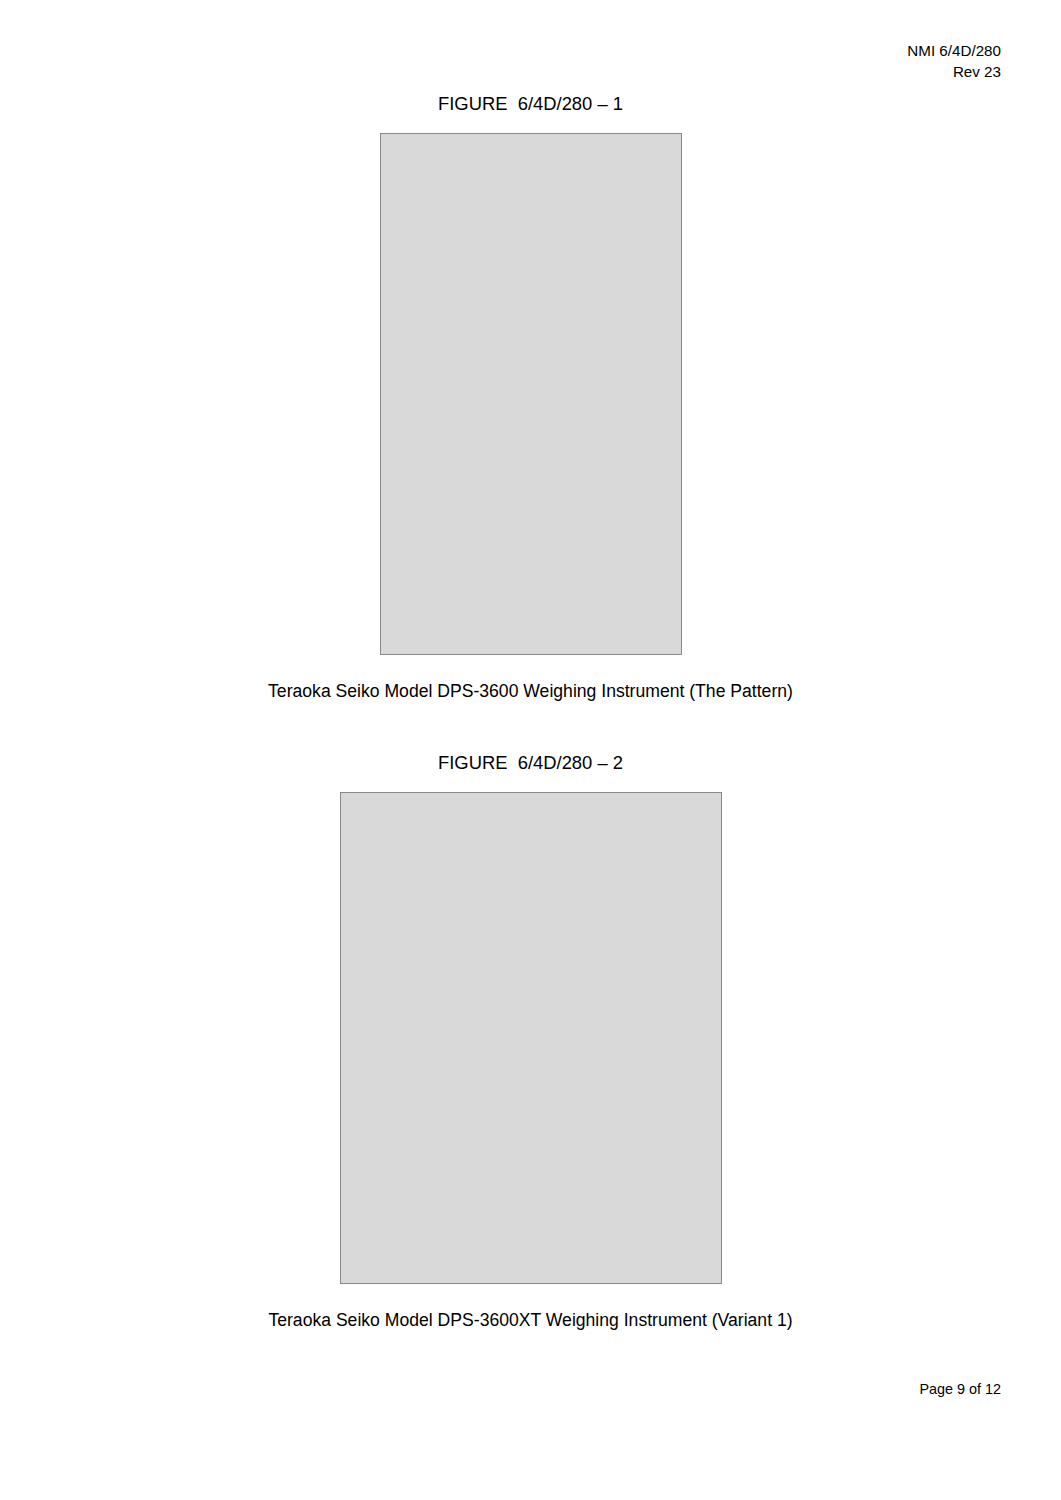NMI 6/4D/280
Rev 23
FIGURE 6/4D/280 – 1
Teraoka Seiko Model DPS-3600 Weighing Instrument (The Pattern)
FIGURE 6/4D/280 – 2
Teraoka Seiko Model DPS-3600XT Weighing Instrument (Variant 1)
Page 9 of 12